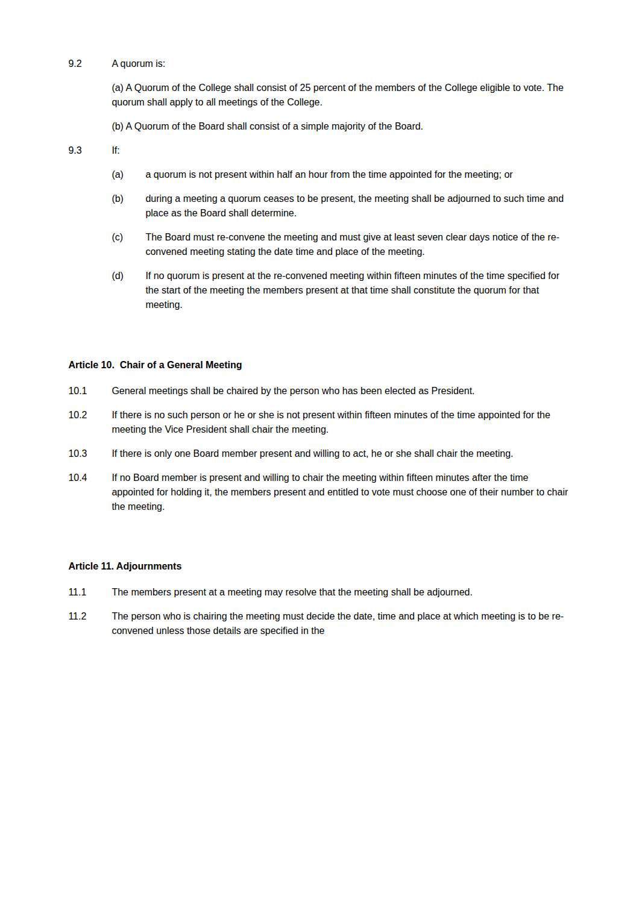9.2
A quorum is:
(a) A Quorum of the College shall consist of 25 percent of the members of the College eligible to vote. The quorum shall apply to all meetings of the College.
(b) A Quorum of the Board shall consist of a simple majority of the Board.
9.3
If:
(a)
a quorum is not present within half an hour from the time appointed for the meeting; or
(b)
during a meeting a quorum ceases to be present, the meeting shall be adjourned to such time and place as the Board shall determine.
(c)
The Board must re-convene the meeting and must give at least seven clear days notice of the re-convened meeting stating the date time and place of the meeting.
(d)
If no quorum is present at the re-convened meeting within fifteen minutes of the time specified for the start of the meeting the members present at that time shall constitute the quorum for that meeting.
Article 10. Chair of a General Meeting
10.1
General meetings shall be chaired by the person who has been elected as President.
10.2
If there is no such person or he or she is not present within fifteen minutes of the time appointed for the meeting the Vice President shall chair the meeting.
10.3
If there is only one Board member present and willing to act, he or she shall chair the meeting.
10.4
If no Board member is present and willing to chair the meeting within fifteen minutes after the time appointed for holding it, the members present and entitled to vote must choose one of their number to chair the meeting.
Article 11. Adjournments
11.1
The members present at a meeting may resolve that the meeting shall be adjourned.
11.2
The person who is chairing the meeting must decide the date, time and place at which meeting is to be re-convened unless those details are specified in the